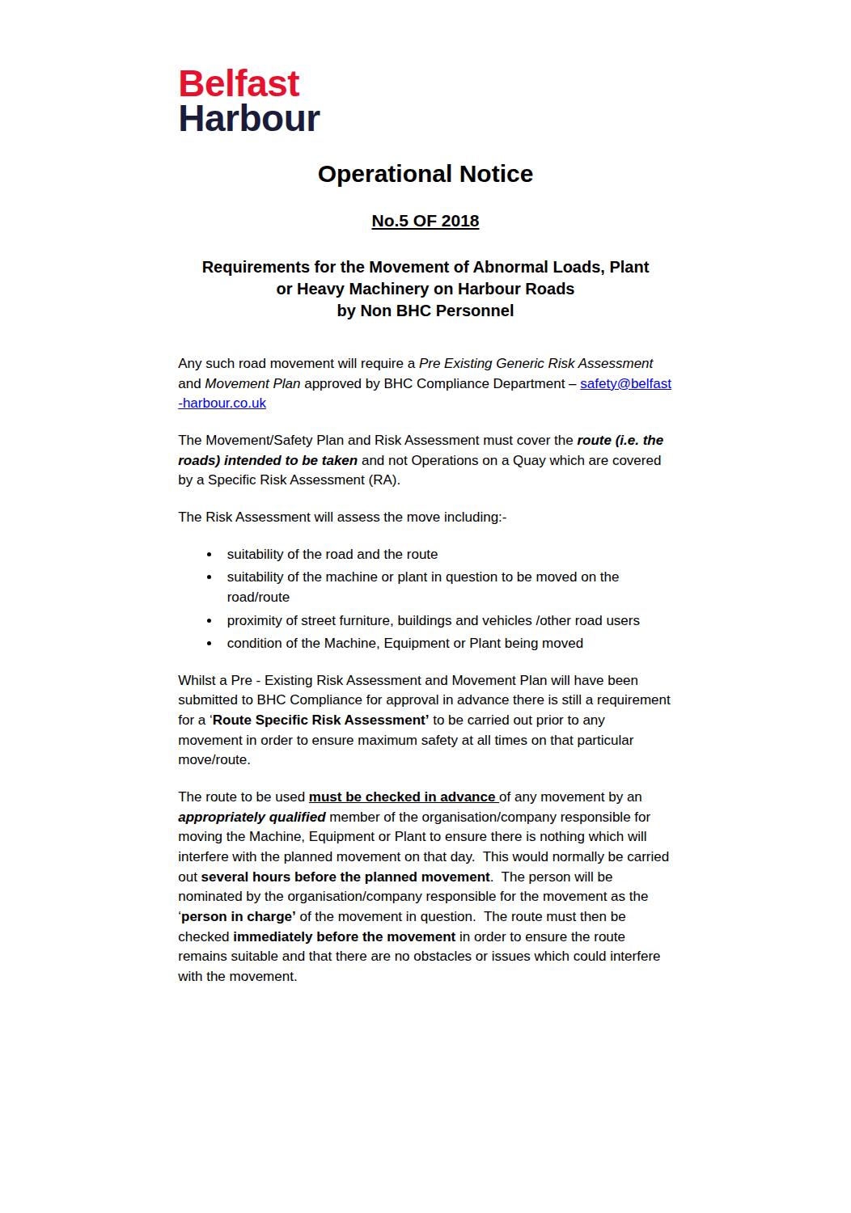Belfast
Harbour
Operational Notice
No.5 OF 2018
Requirements for the Movement of Abnormal Loads, Plant
or Heavy Machinery on Harbour Roads
by Non BHC Personnel
Any such road movement will require a Pre Existing Generic Risk Assessment and Movement Plan approved by BHC Compliance Department – safety@belfast-harbour.co.uk
The Movement/Safety Plan and Risk Assessment must cover the route (i.e. the roads) intended to be taken and not Operations on a Quay which are covered by a Specific Risk Assessment (RA).
The Risk Assessment will assess the move including:-
suitability of the road and the route
suitability of the machine or plant in question to be moved on the road/route
proximity of street furniture, buildings and vehicles /other road users
condition of the Machine, Equipment or Plant being moved
Whilst a Pre - Existing Risk Assessment and Movement Plan will have been submitted to BHC Compliance for approval in advance there is still a requirement for a ‘Route Specific Risk Assessment’ to be carried out prior to any movement in order to ensure maximum safety at all times on that particular move/route.
The route to be used must be checked in advance of any movement by an appropriately qualified member of the organisation/company responsible for moving the Machine, Equipment or Plant to ensure there is nothing which will interfere with the planned movement on that day. This would normally be carried out several hours before the planned movement. The person will be nominated by the organisation/company responsible for the movement as the ‘person in charge’ of the movement in question. The route must then be checked immediately before the movement in order to ensure the route remains suitable and that there are no obstacles or issues which could interfere with the movement.